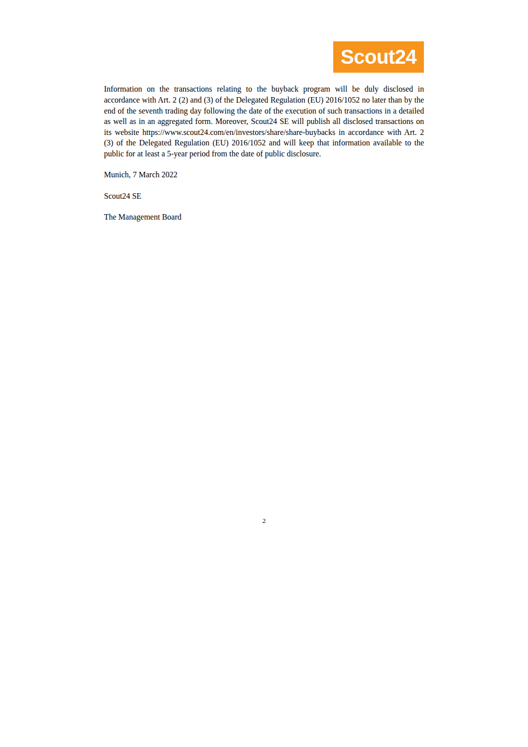Scout24
Information on the transactions relating to the buyback program will be duly disclosed in accordance with Art. 2 (2) and (3) of the Delegated Regulation (EU) 2016/1052 no later than by the end of the seventh trading day following the date of the execution of such transactions in a detailed as well as in an aggregated form. Moreover, Scout24 SE will publish all disclosed transactions on its website https://www.scout24.com/en/investors/share/share-buybacks in accordance with Art. 2 (3) of the Delegated Regulation (EU) 2016/1052 and will keep that information available to the public for at least a 5-year period from the date of public disclosure.
Munich, 7 March 2022
Scout24 SE
The Management Board
2